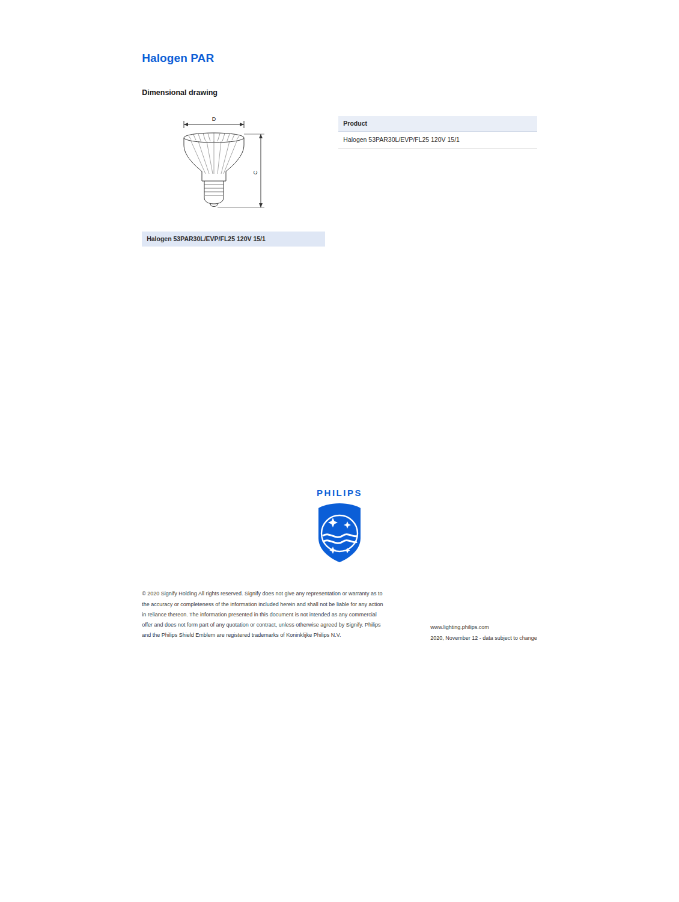Halogen PAR
Dimensional drawing
D C
Halogen 53PAR30L/EVP/FL25 120V 15/1
| Product |
| --- |
| Halogen 53PAR30L/EVP/FL25 120V 15/1 |
PHILIPS
© 2020 Signify Holding All rights reserved. Signify does not give any representation or warranty as to the accuracy or completeness of the information included herein and shall not be liable for any action in reliance thereon. The information presented in this document is not intended as any commercial offer and does not form part of any quotation or contract, unless otherwise agreed by Signify. Philips and the Philips Shield Emblem are registered trademarks of Koninklijke Philips N.V.
www.lighting.philips.com
2020, November 12 - data subject to change